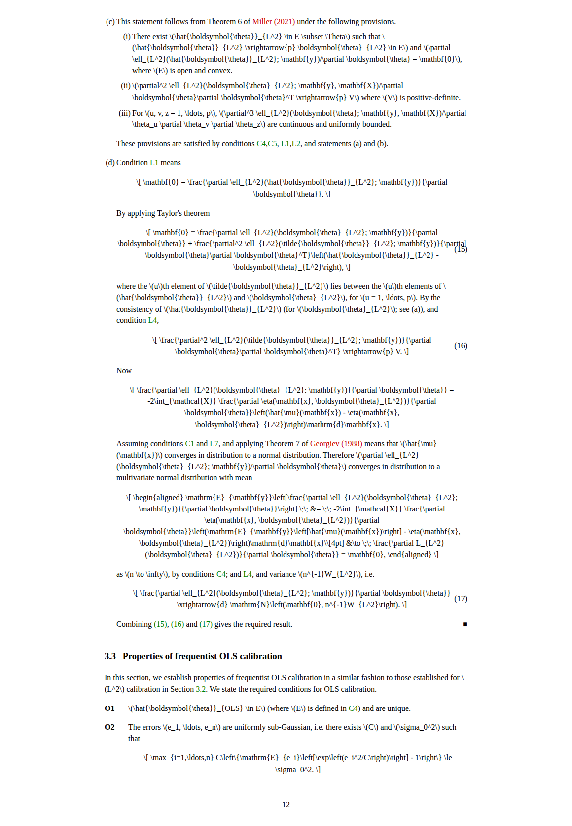(c) This statement follows from Theorem 6 of Miller (2021) under the following provisions.
(i) There exist \(\hat{\boldsymbol{\theta}}_{L^2} \in E \subset \Theta\) such that \(\hat{\boldsymbol{\theta}}_{L^2} \xrightarrow{p} \boldsymbol{\theta}_{L^2} \in E\) and \(\partial \ell_{L^2}(\hat{\boldsymbol{\theta}}_{L^2}; \mathbf{y})/\partial \boldsymbol{\theta} = \mathbf{0}\), where \(E\) is open and convex.
(ii) \(\partial^2 \ell_{L^2}(\boldsymbol{\theta}_{L^2}; \mathbf{y}, \mathbf{X})/\partial \boldsymbol{\theta}\partial \boldsymbol{\theta}^T \xrightarrow{p} V\) where \(V\) is positive-definite.
(iii) For \(u, v, z = 1, \ldots, p\), \(\partial^3 \ell_{L^2}(\boldsymbol{\theta}; \mathbf{y}, \mathbf{X})/\partial \theta_u \partial \theta_v \partial \theta_z\) are continuous and uniformly bounded.
These provisions are satisfied by conditions C4,C5, L1,L2, and statements (a) and (b).
(d) Condition L1 means
\[ \mathbf{0} = \frac{\partial \ell_{L^2}(\hat{\boldsymbol{\theta}}_{L^2}; \mathbf{y})}{\partial \boldsymbol{\theta}}. \]
By applying Taylor's theorem
\[ \mathbf{0} = \frac{\partial \ell_{L^2}(\boldsymbol{\theta}_{L^2}; \mathbf{y})}{\partial \boldsymbol{\theta}} + \frac{\partial^2 \ell_{L^2}(\tilde{\boldsymbol{\theta}}_{L^2}; \mathbf{y})}{\partial \boldsymbol{\theta}\partial \boldsymbol{\theta}^T}\left(\hat{\boldsymbol{\theta}}_{L^2} - \boldsymbol{\theta}_{L^2}\right), \] (15)
where the \(u\)th element of \(\tilde{\boldsymbol{\theta}}_{L^2}\) lies between the \(u\)th elements of \(\hat{\boldsymbol{\theta}}_{L^2}\) and \(\boldsymbol{\theta}_{L^2}\), for \(u = 1, \ldots, p\). By the consistency of \(\hat{\boldsymbol{\theta}}_{L^2}\) (for \(\boldsymbol{\theta}_{L^2}\); see (a)), and condition L4,
\[ \frac{\partial^2 \ell_{L^2}(\tilde{\boldsymbol{\theta}}_{L^2}; \mathbf{y})}{\partial \boldsymbol{\theta}\partial \boldsymbol{\theta}^T} \xrightarrow{p} V. \] (16)
Now
\[ \frac{\partial \ell_{L^2}(\boldsymbol{\theta}_{L^2}; \mathbf{y})}{\partial \boldsymbol{\theta}} = -2\int_{\mathcal{X}} \frac{\partial \eta(\mathbf{x}, \boldsymbol{\theta}_{L^2})}{\partial \boldsymbol{\theta}}\left(\hat{\mu}(\mathbf{x}) - \eta(\mathbf{x}, \boldsymbol{\theta}_{L^2})\right)\mathrm{d}\mathbf{x}. \]
Assuming conditions C1 and L7, and applying Theorem 7 of Georgiev (1988) means that \(\hat{\mu}(\mathbf{x})\) converges in distribution to a normal distribution. Therefore \(\partial \ell_{L^2}(\boldsymbol{\theta}_{L^2}; \mathbf{y})/\partial \boldsymbol{\theta}\) converges in distribution to a multivariate normal distribution with mean
\[ \begin{aligned} \mathrm{E}_{\mathbf{y}}\left[\frac{\partial \ell_{L^2}(\boldsymbol{\theta}_{L^2}; \mathbf{y})}{\partial \boldsymbol{\theta}}\right] \;\; &= \;\; -2\int_{\mathcal{X}} \frac{\partial \eta(\mathbf{x}, \boldsymbol{\theta}_{L^2})}{\partial \boldsymbol{\theta}}\left(\mathrm{E}_{\mathbf{y}}\left[\hat{\mu}(\mathbf{x})\right] - \eta(\mathbf{x}, \boldsymbol{\theta}_{L^2})\right)\mathrm{d}\mathbf{x}\\[4pt] &\to \;\; \frac{\partial L_{L^2}(\boldsymbol{\theta}_{L^2})}{\partial \boldsymbol{\theta}} = \mathbf{0}, \end{aligned} \]
as \(n \to \infty\), by conditions C4; and L4, and variance \(n^{-1}W_{L^2}\), i.e.
\[ \frac{\partial \ell_{L^2}(\boldsymbol{\theta}_{L^2}; \mathbf{y})}{\partial \boldsymbol{\theta}} \xrightarrow{d} \mathrm{N}\left(\mathbf{0}, n^{-1}W_{L^2}\right). \] (17)
Combining (15), (16) and (17) gives the required result. ■
3.3 Properties of frequentist OLS calibration
In this section, we establish properties of frequentist OLS calibration in a similar fashion to those established for \(L^2\) calibration in Section 3.2. We state the required conditions for OLS calibration.
O1 \(\hat{\boldsymbol{\theta}}_{OLS} \in E\) (where \(E\) is defined in C4) and are unique.
O2 The errors \(e_1, \ldots, e_n\) are uniformly sub-Gaussian, i.e. there exists \(C\) and \(\sigma_0^2\) such that
\[ \max_{i=1,\ldots,n} C\left\{\mathrm{E}_{e_i}\left[\exp\left(e_i^2/C\right)\right] - 1\right\} \le \sigma_0^2. \]
12